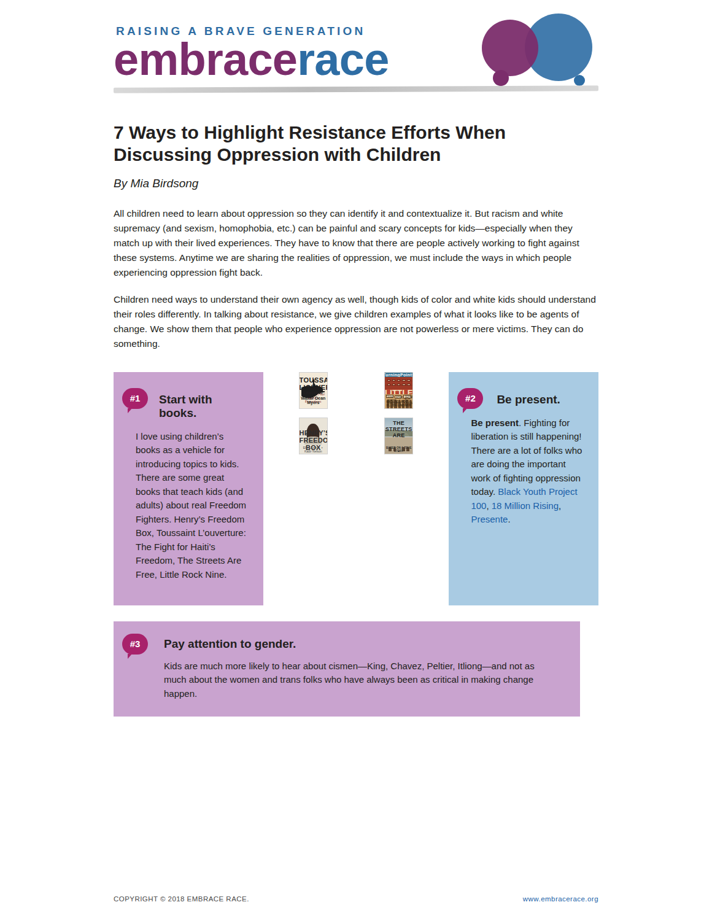Raising a Brave Generation
embrace race
7 Ways to Highlight Resistance Efforts When Discussing Oppression with Children
By Mia Birdsong
All children need to learn about oppression so they can identify it and contextualize it. But racism and white supremacy (and sexism, homophobia, etc.) can be painful and scary concepts for kids—especially when they match up with their lived experiences. They have to know that there are people actively working to fight against these systems. Anytime we are sharing the realities of oppression, we must include the ways in which people experiencing oppression fight back.
Children need ways to understand their own agency as well, though kids of color and white kids should understand their roles differently. In talking about resistance, we give children examples of what it looks like to be agents of change. We show them that people who experience oppression are not powerless or mere victims. They can do something.
#1
Start with books.
I love using children’s books as a vehicle for introducing topics to kids. There are some great books that teach kids (and adults) about real Freedom Fighters. Henry’s Freedom Box, Toussaint L’ouverture: The Fight for Haiti’s Freedom, The Streets Are Free, Little Rock Nine.
TOUSSAINT L’OUVERTURE
The Fight for Haiti’s Freedom
Jacob Lawrence
Walter Dean Myers
TurningPoints
LITTLE ROCK
NINE
Vote against
Integration! EDUCATION SEPARATE
BUT
EQUAL
MICHAEL POE • ELLEN LINDNER
HENRY’S
FREEDOM BOX
Ellen Levine • Kadir Nelson
THE STREETS ARE
FREE
BASED ON A TRUE STORY
#2
Be present.
Be present. Fighting for liberation is still happening! There are a lot of folks who are doing the important work of fighting oppression today. Black Youth Project 100, 18 Million Rising, Presente.
#3
Pay attention to gender.
Kids are much more likely to hear about cismen—King, Chavez, Peltier, Itliong—and not as much about the women and trans folks who have always been as critical in making change happen.
Copyright © 2018 Embrace Race. www.embracerace.org